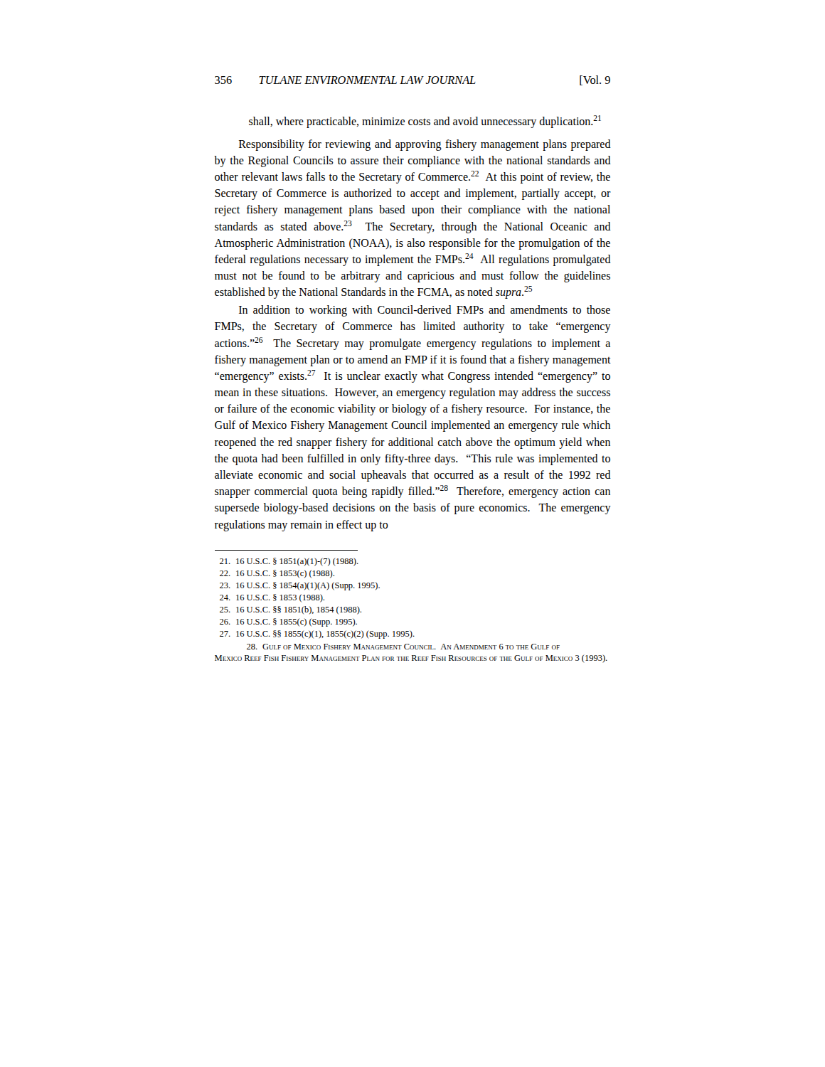356 TULANE ENVIRONMENTAL LAW JOURNAL [Vol. 9
shall, where practicable, minimize costs and avoid unnecessary duplication.21
Responsibility for reviewing and approving fishery management plans prepared by the Regional Councils to assure their compliance with the national standards and other relevant laws falls to the Secretary of Commerce.22 At this point of review, the Secretary of Commerce is authorized to accept and implement, partially accept, or reject fishery management plans based upon their compliance with the national standards as stated above.23 The Secretary, through the National Oceanic and Atmospheric Administration (NOAA), is also responsible for the promulgation of the federal regulations necessary to implement the FMPs.24 All regulations promulgated must not be found to be arbitrary and capricious and must follow the guidelines established by the National Standards in the FCMA, as noted supra.25
In addition to working with Council-derived FMPs and amendments to those FMPs, the Secretary of Commerce has limited authority to take “emergency actions.”26 The Secretary may promulgate emergency regulations to implement a fishery management plan or to amend an FMP if it is found that a fishery management “emergency” exists.27 It is unclear exactly what Congress intended “emergency” to mean in these situations. However, an emergency regulation may address the success or failure of the economic viability or biology of a fishery resource. For instance, the Gulf of Mexico Fishery Management Council implemented an emergency rule which reopened the red snapper fishery for additional catch above the optimum yield when the quota had been fulfilled in only fifty-three days. “This rule was implemented to alleviate economic and social upheavals that occurred as a result of the 1992 red snapper commercial quota being rapidly filled.”28 Therefore, emergency action can supersede biology-based decisions on the basis of pure economics. The emergency regulations may remain in effect up to
21. 16 U.S.C. § 1851(a)(1)-(7) (1988).
22. 16 U.S.C. § 1853(c) (1988).
23. 16 U.S.C. § 1854(a)(1)(A) (Supp. 1995).
24. 16 U.S.C. § 1853 (1988).
25. 16 U.S.C. §§ 1851(b), 1854 (1988).
26. 16 U.S.C. § 1855(c) (Supp. 1995).
27. 16 U.S.C. §§ 1855(c)(1), 1855(c)(2) (Supp. 1995).
28. Gulf of Mexico Fishery Management Council. An Amendment 6 to the Gulf of
Mexico Reef Fish Fishery Management Plan for the Reef Fish Resources of the Gulf of Mexico 3 (1993).